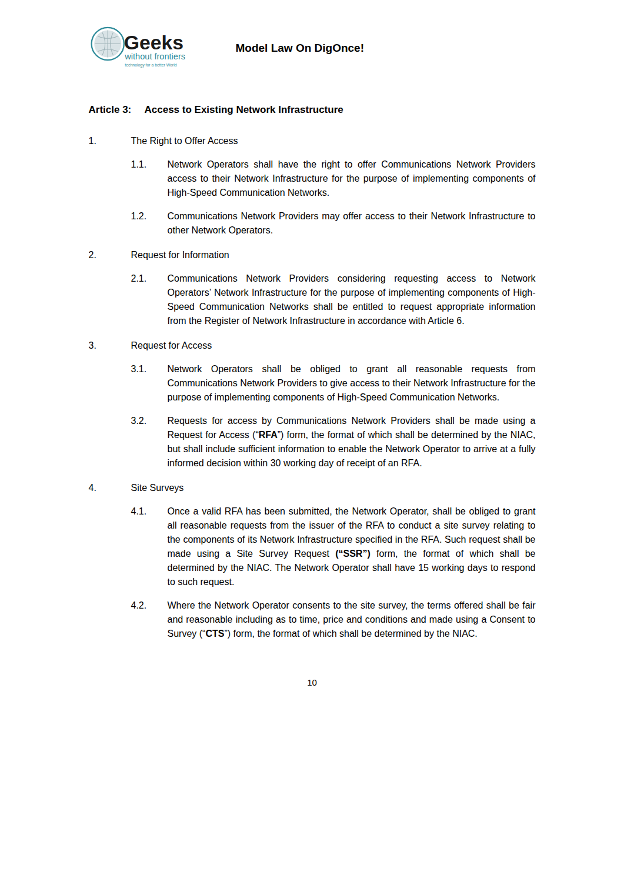Geeks without frontiers technology for a better World
Model Law On DigOnce!
Article 3: Access to Existing Network Infrastructure
1. The Right to Offer Access
1.1. Network Operators shall have the right to offer Communications Network Providers access to their Network Infrastructure for the purpose of implementing components of High-Speed Communication Networks.
1.2. Communications Network Providers may offer access to their Network Infrastructure to other Network Operators.
2. Request for Information
2.1. Communications Network Providers considering requesting access to Network Operators’ Network Infrastructure for the purpose of implementing components of High-Speed Communication Networks shall be entitled to request appropriate information from the Register of Network Infrastructure in accordance with Article 6.
3. Request for Access
3.1. Network Operators shall be obliged to grant all reasonable requests from Communications Network Providers to give access to their Network Infrastructure for the purpose of implementing components of High-Speed Communication Networks.
3.2. Requests for access by Communications Network Providers shall be made using a Request for Access (“RFA”) form, the format of which shall be determined by the NIAC, but shall include sufficient information to enable the Network Operator to arrive at a fully informed decision within 30 working day of receipt of an RFA.
4. Site Surveys
4.1. Once a valid RFA has been submitted, the Network Operator, shall be obliged to grant all reasonable requests from the issuer of the RFA to conduct a site survey relating to the components of its Network Infrastructure specified in the RFA. Such request shall be made using a Site Survey Request (“SSR”) form, the format of which shall be determined by the NIAC. The Network Operator shall have 15 working days to respond to such request.
4.2. Where the Network Operator consents to the site survey, the terms offered shall be fair and reasonable including as to time, price and conditions and made using a Consent to Survey (“CTS”) form, the format of which shall be determined by the NIAC.
10